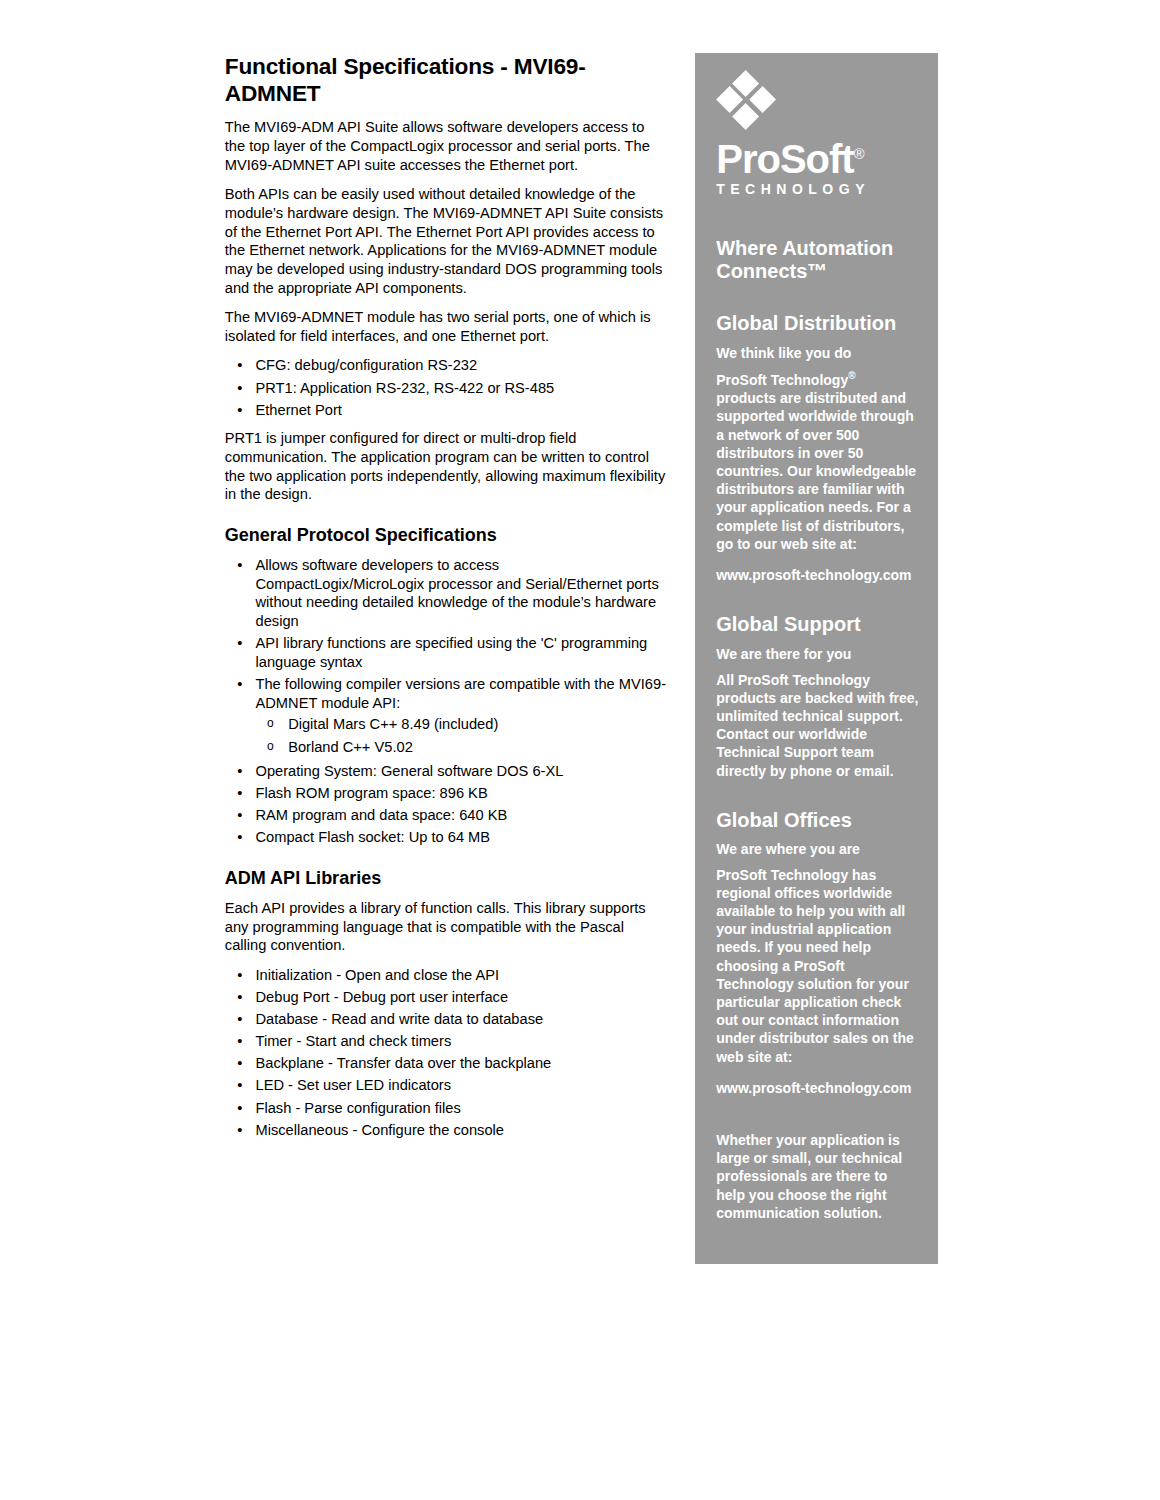Functional Specifications - MVI69-ADMNET
The MVI69-ADM API Suite allows software developers access to the top layer of the CompactLogix processor and serial ports. The MVI69-ADMNET API suite accesses the Ethernet port.
Both APIs can be easily used without detailed knowledge of the module’s hardware design. The MVI69-ADMNET API Suite consists of the Ethernet Port API. The Ethernet Port API provides access to the Ethernet network. Applications for the MVI69-ADMNET module may be developed using industry-standard DOS programming tools and the appropriate API components.
The MVI69-ADMNET module has two serial ports, one of which is isolated for field interfaces, and one Ethernet port.
CFG: debug/configuration RS-232
PRT1: Application RS-232, RS-422 or RS-485
Ethernet Port
PRT1 is jumper configured for direct or multi-drop field communication. The application program can be written to control the two application ports independently, allowing maximum flexibility in the design.
General Protocol Specifications
Allows software developers to access CompactLogix/MicroLogix processor and Serial/Ethernet ports without needing detailed knowledge of the module’s hardware design
API library functions are specified using the 'C' programming language syntax
The following compiler versions are compatible with the MVI69-ADMNET module API:
Digital Mars C++ 8.49 (included)
Borland C++ V5.02
Operating System: General software DOS 6-XL
Flash ROM program space: 896 KB
RAM program and data space: 640 KB
Compact Flash socket: Up to 64 MB
ADM API Libraries
Each API provides a library of function calls. This library supports any programming language that is compatible with the Pascal calling convention.
Initialization - Open and close the API
Debug Port - Debug port user interface
Database - Read and write data to database
Timer - Start and check timers
Backplane - Transfer data over the backplane
LED - Set user LED indicators
Flash - Parse configuration files
Miscellaneous - Configure the console
ProSoft®
TECHNOLOGY
Where Automation
Connects™
Global Distribution
We think like you do
ProSoft Technology® products are distributed and supported worldwide through a network of over 500 distributors in over 50 countries. Our knowledgeable distributors are familiar with your application needs. For a complete list of distributors, go to our web site at:
www.prosoft-technology.com
Global Support
We are there for you
All ProSoft Technology products are backed with free, unlimited technical support. Contact our worldwide Technical Support team directly by phone or email.
Global Offices
We are where you are
ProSoft Technology has regional offices worldwide available to help you with all your industrial application needs. If you need help choosing a ProSoft Technology solution for your particular application check out our contact information under distributor sales on the web site at:
www.prosoft-technology.com
Whether your application is large or small, our technical professionals are there to help you choose the right communication solution.